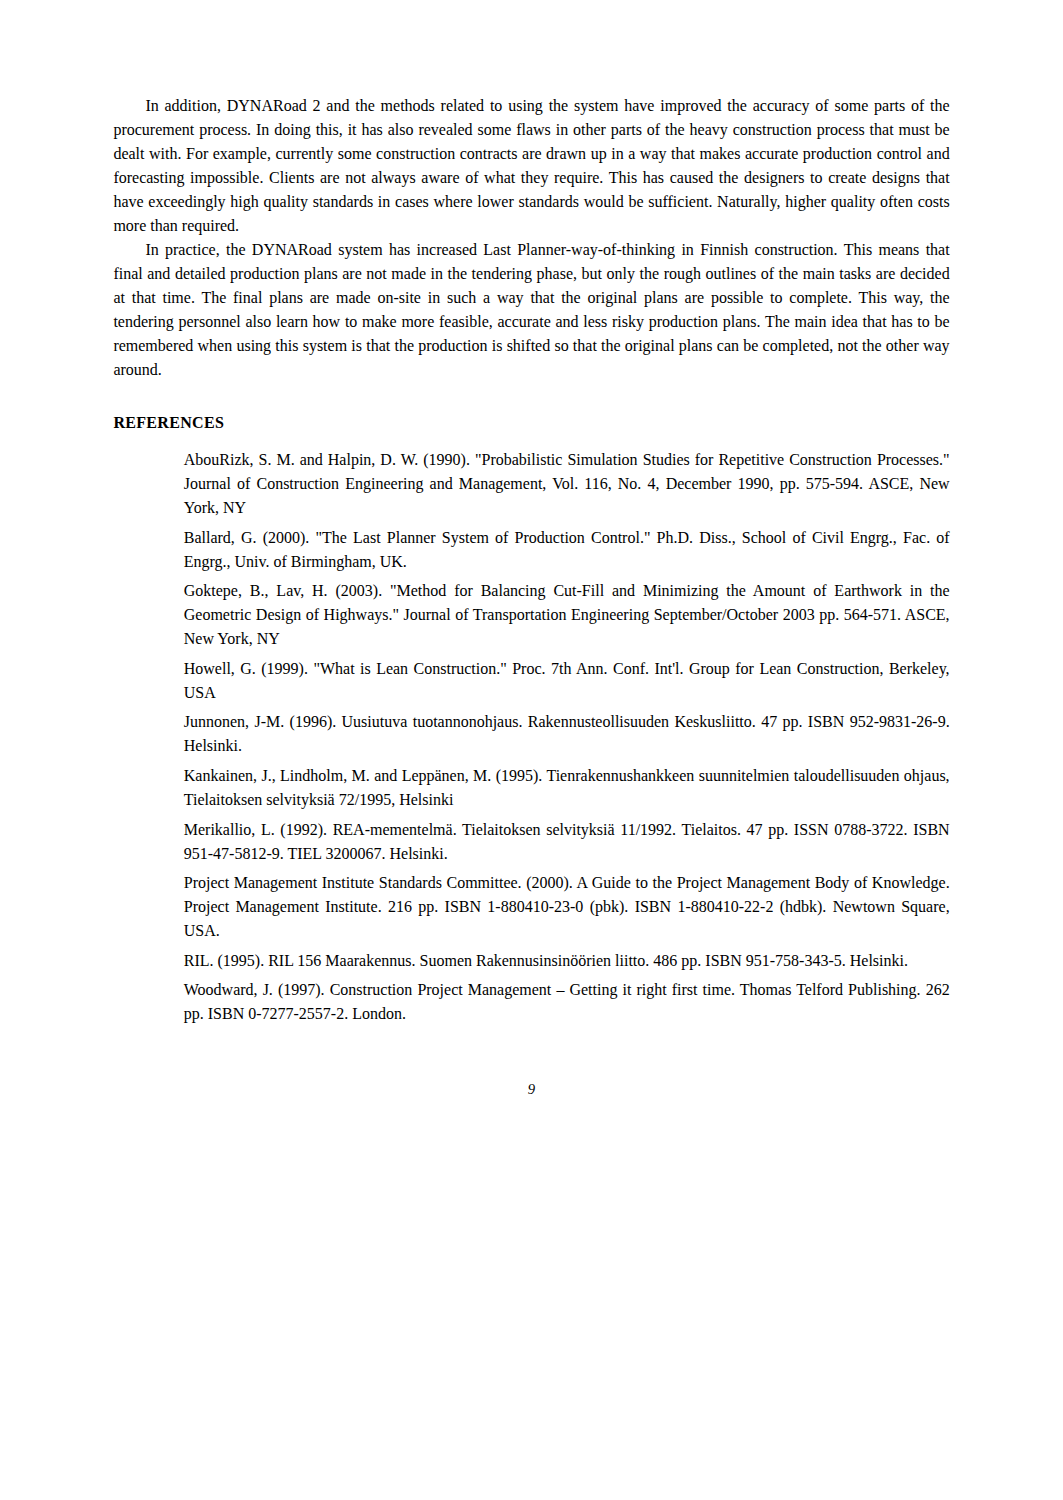In addition, DYNARoad 2 and the methods related to using the system have improved the accuracy of some parts of the procurement process. In doing this, it has also revealed some flaws in other parts of the heavy construction process that must be dealt with. For example, currently some construction contracts are drawn up in a way that makes accurate production control and forecasting impossible. Clients are not always aware of what they require. This has caused the designers to create designs that have exceedingly high quality standards in cases where lower standards would be sufficient. Naturally, higher quality often costs more than required.
In practice, the DYNARoad system has increased Last Planner-way-of-thinking in Finnish construction. This means that final and detailed production plans are not made in the tendering phase, but only the rough outlines of the main tasks are decided at that time. The final plans are made on-site in such a way that the original plans are possible to complete. This way, the tendering personnel also learn how to make more feasible, accurate and less risky production plans. The main idea that has to be remembered when using this system is that the production is shifted so that the original plans can be completed, not the other way around.
REFERENCES
AbouRizk, S. M. and Halpin, D. W. (1990). "Probabilistic Simulation Studies for Repetitive Construction Processes." Journal of Construction Engineering and Management, Vol. 116, No. 4, December 1990, pp. 575-594. ASCE, New York, NY
Ballard, G. (2000). "The Last Planner System of Production Control." Ph.D. Diss., School of Civil Engrg., Fac. of Engrg., Univ. of Birmingham, UK.
Goktepe, B., Lav, H. (2003). "Method for Balancing Cut-Fill and Minimizing the Amount of Earthwork in the Geometric Design of Highways." Journal of Transportation Engineering September/October 2003 pp. 564-571. ASCE, New York, NY
Howell, G. (1999). "What is Lean Construction." Proc. 7th Ann. Conf. Int'l. Group for Lean Construction, Berkeley, USA
Junnonen, J-M. (1996). Uusiutuva tuotannonohjaus. Rakennusteollisuuden Keskusliitto. 47 pp. ISBN 952-9831-26-9. Helsinki.
Kankainen, J., Lindholm, M. and Leppänen, M. (1995). Tienrakennushankkeen suunnitelmien taloudellisuuden ohjaus, Tielaitoksen selvityksiä 72/1995, Helsinki
Merikallio, L. (1992). REA-mementelmä. Tielaitoksen selvityksiä 11/1992. Tielaitos. 47 pp. ISSN 0788-3722. ISBN 951-47-5812-9. TIEL 3200067. Helsinki.
Project Management Institute Standards Committee. (2000). A Guide to the Project Management Body of Knowledge. Project Management Institute. 216 pp. ISBN 1-880410-23-0 (pbk). ISBN 1-880410-22-2 (hdbk). Newtown Square, USA.
RIL. (1995). RIL 156 Maarakennus. Suomen Rakennusinsinöörien liitto. 486 pp. ISBN 951-758-343-5. Helsinki.
Woodward, J. (1997). Construction Project Management – Getting it right first time. Thomas Telford Publishing. 262 pp. ISBN 0-7277-2557-2. London.
9